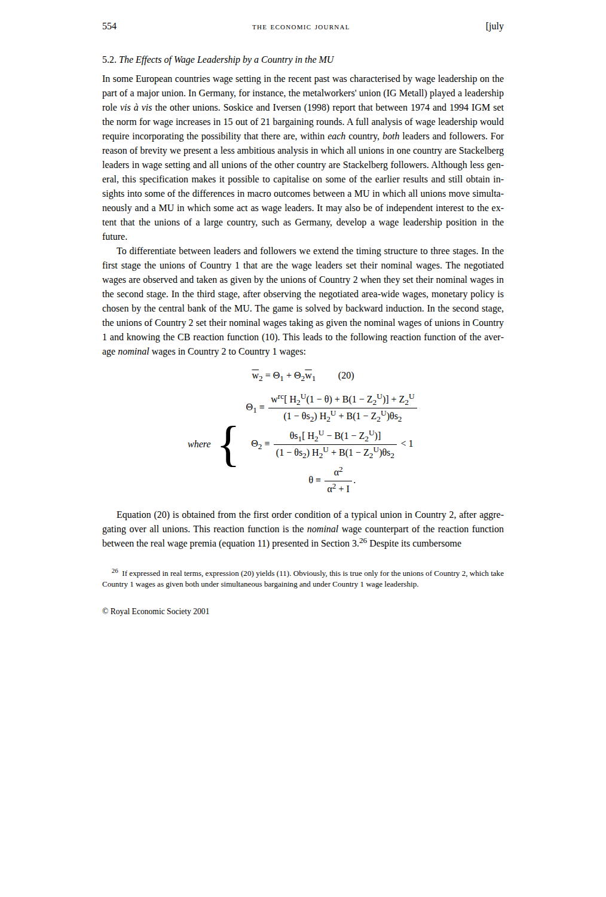554 the economic journal [july
5.2. The Effects of Wage Leadership by a Country in the MU
In some European countries wage setting in the recent past was characterised by wage leadership on the part of a major union. In Germany, for instance, the metalworkers' union (IG Metall) played a leadership role vis à vis the other unions. Soskice and Iversen (1998) report that between 1974 and 1994 IGM set the norm for wage increases in 15 out of 21 bargaining rounds. A full analysis of wage leadership would require incorporating the possibility that there are, within each country, both leaders and followers. For reason of brevity we present a less ambitious analysis in which all unions in one country are Stackelberg leaders in wage setting and all unions of the other country are Stackelberg followers. Although less general, this specification makes it possible to capitalise on some of the earlier results and still obtain insights into some of the differences in macro outcomes between a MU in which all unions move simultaneously and a MU in which some act as wage leaders. It may also be of independent interest to the extent that the unions of a large country, such as Germany, develop a wage leadership position in the future.
To differentiate between leaders and followers we extend the timing structure to three stages. In the first stage the unions of Country 1 that are the wage leaders set their nominal wages. The negotiated wages are observed and taken as given by the unions of Country 2 when they set their nominal wages in the second stage. In the third stage, after observing the negotiated area-wide wages, monetary policy is chosen by the central bank of the MU. The game is solved by backward induction. In the second stage, the unions of Country 2 set their nominal wages taking as given the nominal wages of unions in Country 1 and knowing the CB reaction function (10). This leads to the following reaction function of the average nominal wages in Country 2 to Country 1 wages:
w2 = Θ1 + Θ2w1 (20)
where { Θ1 ≡ wrc[ H2U(1 − θ) + B(1 − Z2U)] + Z2U (1 − θs2) H2U + B(1 − Z2U)θs2 Θ2 ≡ θs1[ H2U − B(1 − Z2U)] (1 − θs2) H2U + B(1 − Z2U)θs2 < 1 θ ≡ α2 α2 + I .
Equation (20) is obtained from the first order condition of a typical union in Country 2, after aggregating over all unions. This reaction function is the nominal wage counterpart of the reaction function between the real wage premia (equation 11) presented in Section 3.26 Despite its cumbersome
26 If expressed in real terms, expression (20) yields (11). Obviously, this is true only for the unions of Country 2, which take Country 1 wages as given both under simultaneous bargaining and under Country 1 wage leadership.
© Royal Economic Society 2001